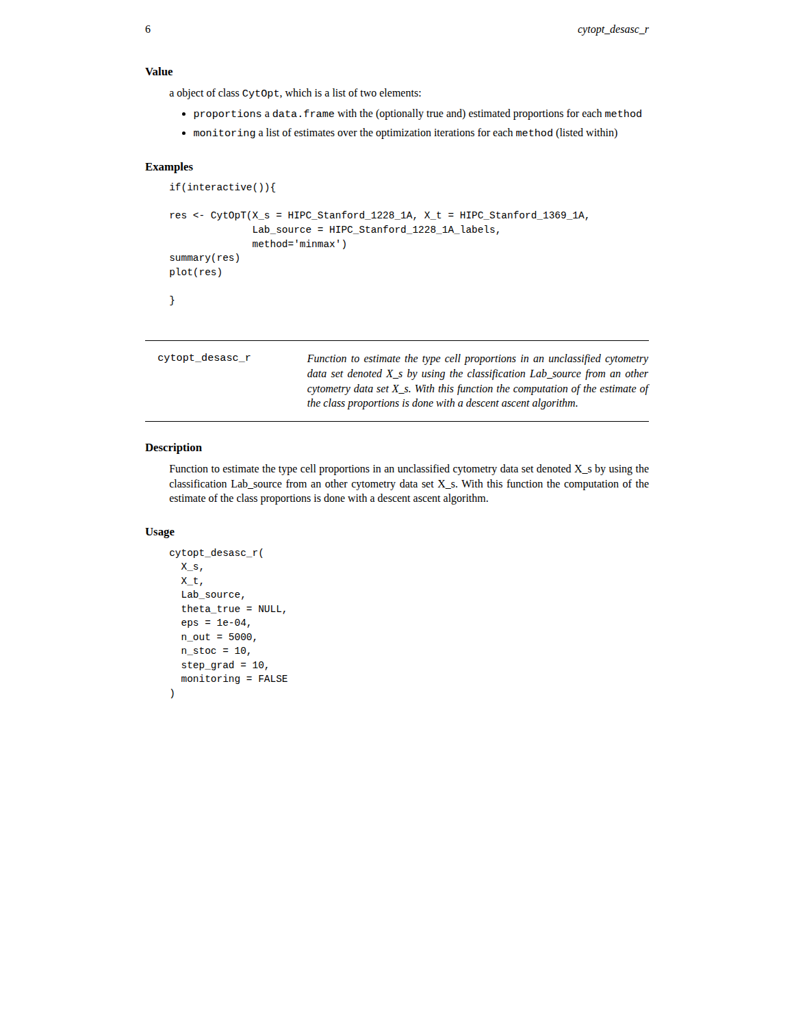6 cytopt_desasc_r
Value
a object of class CytOpt, which is a list of two elements:
proportions a data.frame with the (optionally true and) estimated proportions for each method
monitoring a list of estimates over the optimization iterations for each method (listed within)
Examples
if(interactive()){

res <- CytOpT(X_s = HIPC_Stanford_1228_1A, X_t = HIPC_Stanford_1369_1A,
              Lab_source = HIPC_Stanford_1228_1A_labels,
              method='minmax')
summary(res)
plot(res)

}
| cytopt_desasc_r | Function to estimate the type cell proportions in an unclassified cytometry data set denoted X_s by using the classification Lab_source from an other cytometry data set X_s. With this function the computation of the estimate of the class proportions is done with a descent ascent algorithm. |
Description
Function to estimate the type cell proportions in an unclassified cytometry data set denoted X_s by using the classification Lab_source from an other cytometry data set X_s. With this function the computation of the estimate of the class proportions is done with a descent ascent algorithm.
Usage
cytopt_desasc_r(
  X_s,
  X_t,
  Lab_source,
  theta_true = NULL,
  eps = 1e-04,
  n_out = 5000,
  n_stoc = 10,
  step_grad = 10,
  monitoring = FALSE
)